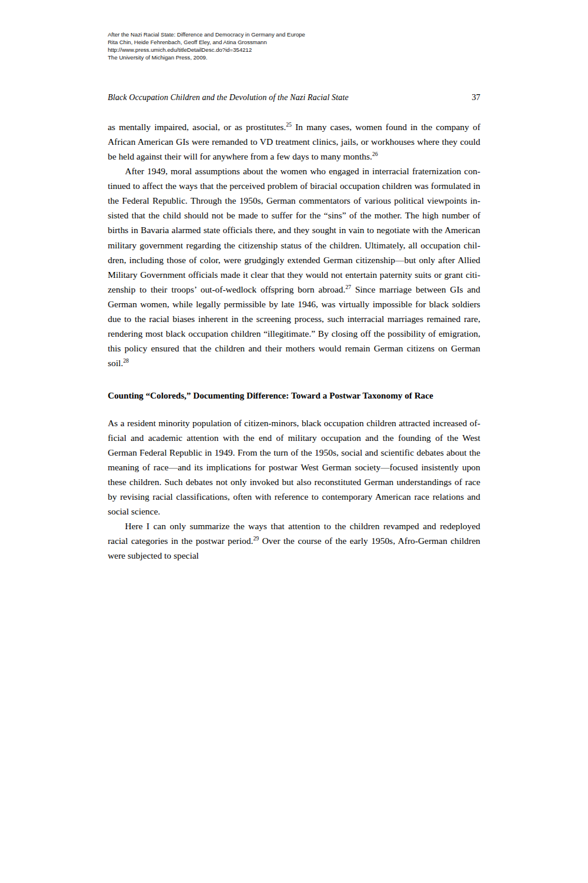After the Nazi Racial State: Difference and Democracy in Germany and Europe
Rita Chin, Heide Fehrenbach, Geoff Eley, and Atina Grossmann
http://www.press.umich.edu/titleDetailDesc.do?id=354212
The University of Michigan Press, 2009.
Black Occupation Children and the Devolution of the Nazi Racial State 37
as mentally impaired, asocial, or as prostitutes.25 In many cases, women found in the company of African American GIs were remanded to VD treatment clinics, jails, or workhouses where they could be held against their will for anywhere from a few days to many months.26
After 1949, moral assumptions about the women who engaged in interracial fraternization continued to affect the ways that the perceived problem of biracial occupation children was formulated in the Federal Republic. Through the 1950s, German commentators of various political viewpoints insisted that the child should not be made to suffer for the “sins” of the mother. The high number of births in Bavaria alarmed state officials there, and they sought in vain to negotiate with the American military government regarding the citizenship status of the children. Ultimately, all occupation children, including those of color, were grudgingly extended German citizenship—but only after Allied Military Government officials made it clear that they would not entertain paternity suits or grant citizenship to their troops’ out-of-wedlock offspring born abroad.27 Since marriage between GIs and German women, while legally permissible by late 1946, was virtually impossible for black soldiers due to the racial biases inherent in the screening process, such interracial marriages remained rare, rendering most black occupation children “illegitimate.” By closing off the possibility of emigration, this policy ensured that the children and their mothers would remain German citizens on German soil.28
Counting “Coloreds,” Documenting Difference: Toward a Postwar Taxonomy of Race
As a resident minority population of citizen-minors, black occupation children attracted increased official and academic attention with the end of military occupation and the founding of the West German Federal Republic in 1949. From the turn of the 1950s, social and scientific debates about the meaning of race—and its implications for postwar West German society—focused insistently upon these children. Such debates not only invoked but also reconstituted German understandings of race by revising racial classifications, often with reference to contemporary American race relations and social science.
Here I can only summarize the ways that attention to the children revamped and redeployed racial categories in the postwar period.29 Over the course of the early 1950s, Afro-German children were subjected to special